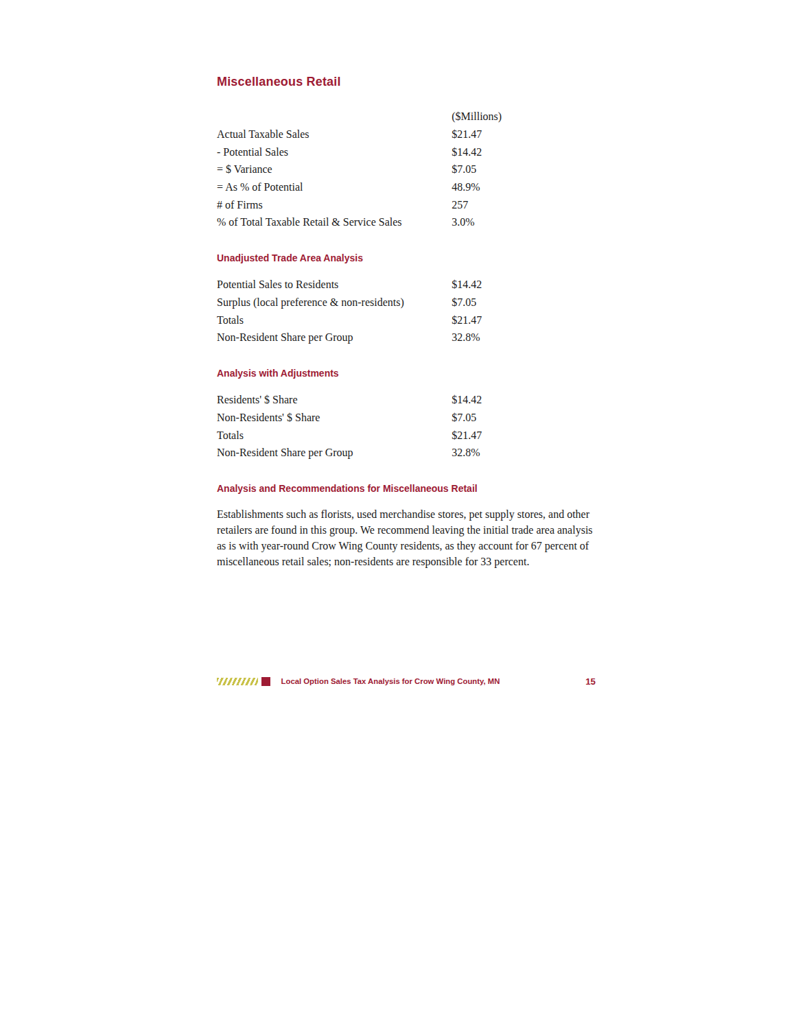Miscellaneous Retail
| | ($Millions) |
| Actual Taxable Sales | $21.47 |
| - Potential Sales | $14.42 |
| = $ Variance | $7.05 |
| = As % of Potential | 48.9% |
| # of Firms | 257 |
| % of Total Taxable Retail & Service Sales | 3.0% |
Unadjusted Trade Area Analysis
| Potential Sales to Residents | $14.42 |
| Surplus (local preference & non-residents) | $7.05 |
| Totals | $21.47 |
| Non-Resident Share per Group | 32.8% |
Analysis with Adjustments
| Residents' $ Share | $14.42 |
| Non-Residents' $ Share | $7.05 |
| Totals | $21.47 |
| Non-Resident Share per Group | 32.8% |
Analysis and Recommendations for Miscellaneous Retail
Establishments such as florists, used merchandise stores, pet supply stores, and other retailers are found in this group. We recommend leaving the initial trade area analysis as is with year-round Crow Wing County residents, as they account for 67 percent of miscellaneous retail sales; non-residents are responsible for 33 percent.
Local Option Sales Tax Analysis for Crow Wing County, MN 15